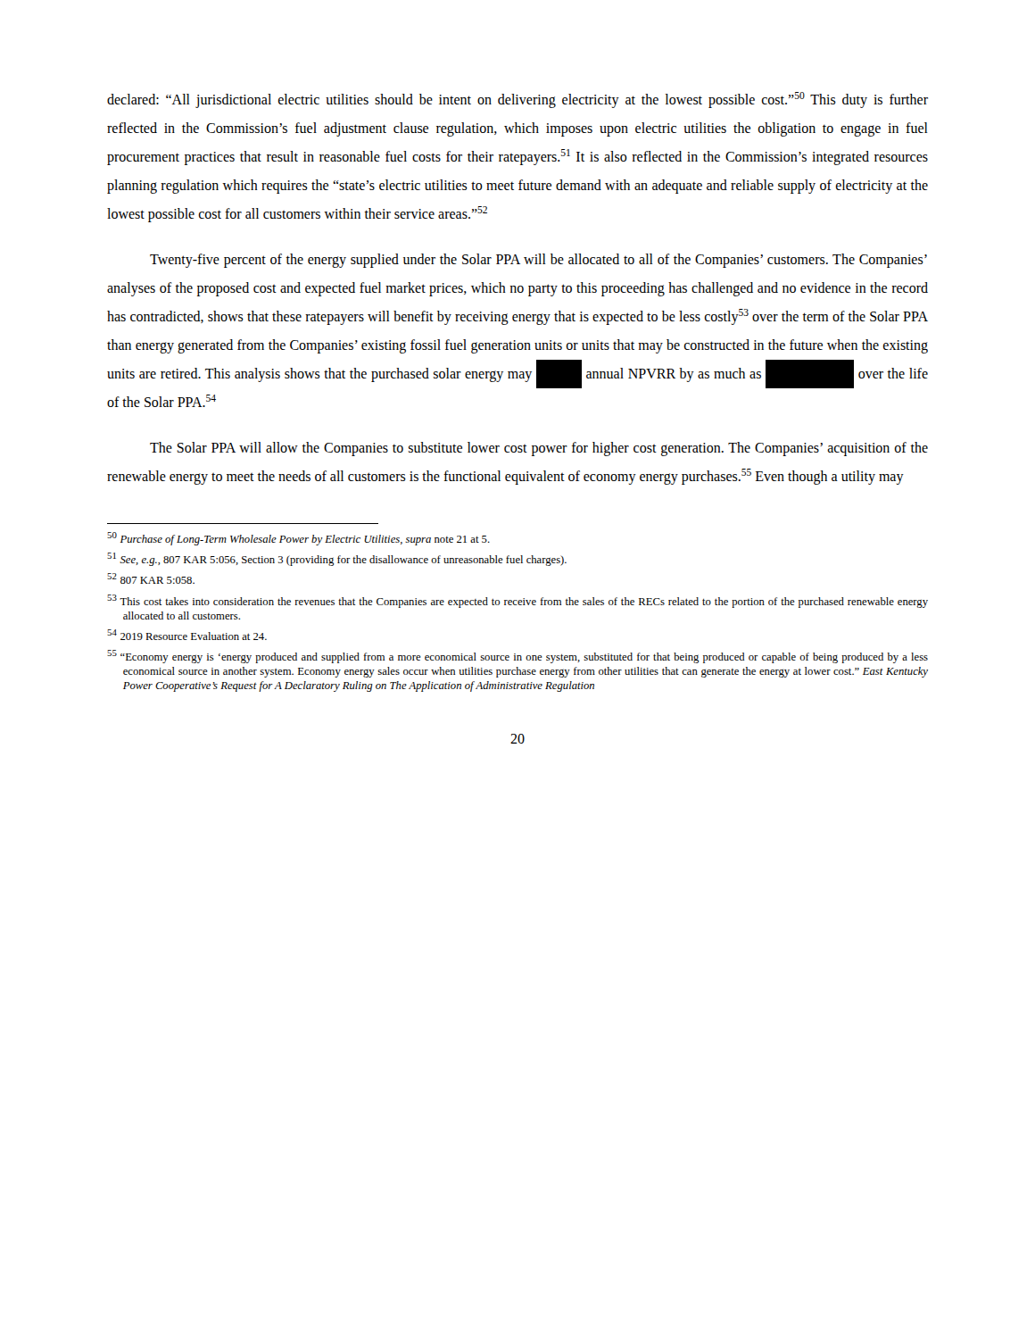declared: “All jurisdictional electric utilities should be intent on delivering electricity at the lowest possible cost.”50 This duty is further reflected in the Commission’s fuel adjustment clause regulation, which imposes upon electric utilities the obligation to engage in fuel procurement practices that result in reasonable fuel costs for their ratepayers.51 It is also reflected in the Commission’s integrated resources planning regulation which requires the “state’s electric utilities to meet future demand with an adequate and reliable supply of electricity at the lowest possible cost for all customers within their service areas.”52
Twenty-five percent of the energy supplied under the Solar PPA will be allocated to all of the Companies’ customers. The Companies’ analyses of the proposed cost and expected fuel market prices, which no party to this proceeding has challenged and no evidence in the record has contradicted, shows that these ratepayers will benefit by receiving energy that is expected to be less costly53 over the term of the Solar PPA than energy generated from the Companies’ existing fossil fuel generation units or units that may be constructed in the future when the existing units are retired. This analysis shows that the purchased solar energy may annual NPVRR by as much as over the life of the Solar PPA.54
The Solar PPA will allow the Companies to substitute lower cost power for higher cost generation. The Companies’ acquisition of the renewable energy to meet the needs of all customers is the functional equivalent of economy energy purchases.55 Even though a utility may
50 Purchase of Long-Term Wholesale Power by Electric Utilities, supra note 21 at 5.
51 See, e.g., 807 KAR 5:056, Section 3 (providing for the disallowance of unreasonable fuel charges).
52807 KAR 5:058.
53 This cost takes into consideration the revenues that the Companies are expected to receive from the sales of the RECs related to the portion of the purchased renewable energy allocated to all customers.
542019 Resource Evaluation at 24.
55“Economy energy is ‘energy produced and supplied from a more economical source in one system, substituted for that being produced or capable of being produced by a less economical source in another system. Economy energy sales occur when utilities purchase energy from other utilities that can generate the energy at lower cost.” East Kentucky Power Cooperative’s Request for A Declaratory Ruling on The Application of Administrative Regulation
20